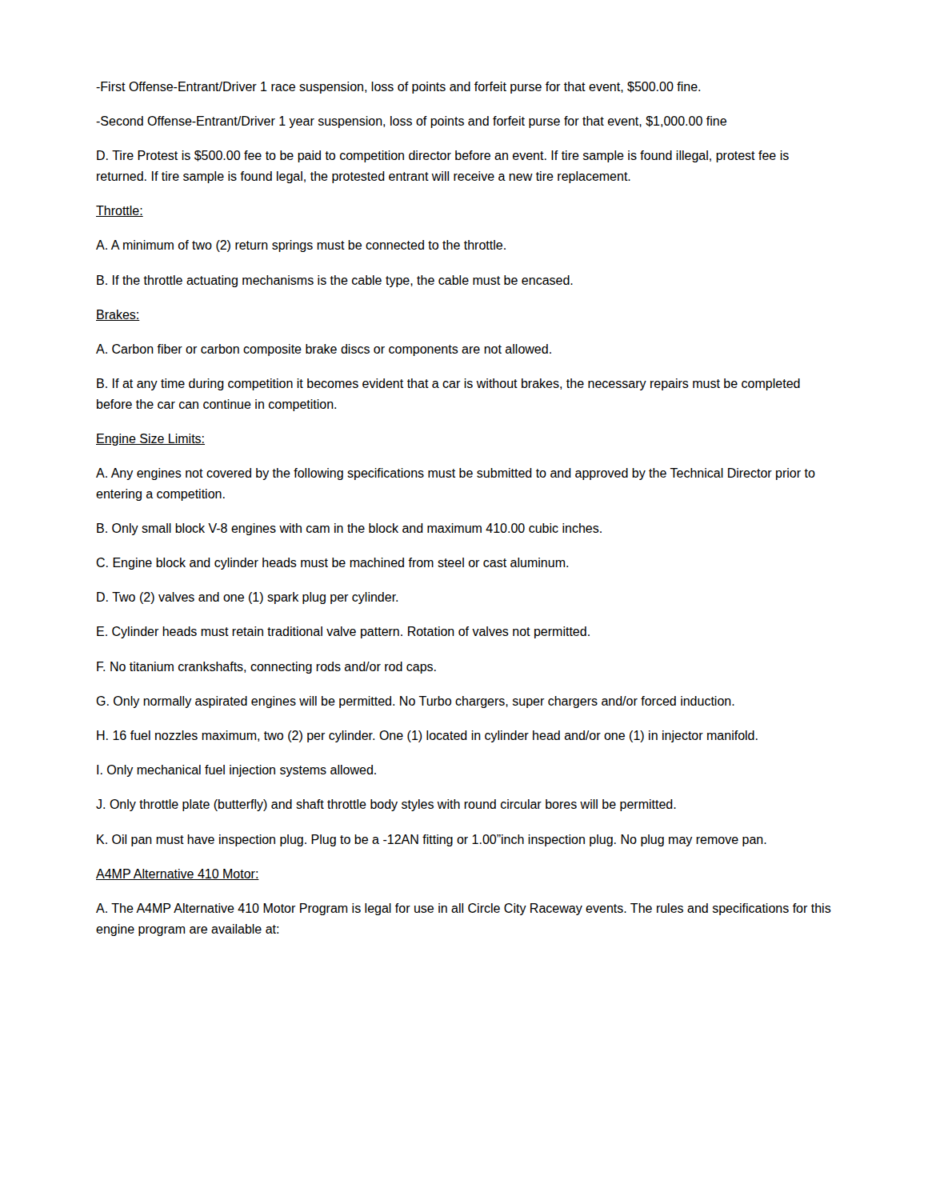-First Offense-Entrant/Driver 1 race suspension, loss of points and forfeit purse for that event, $500.00 fine.
-Second Offense-Entrant/Driver 1 year suspension, loss of points and forfeit purse for that event, $1,000.00 fine
D. Tire Protest is $500.00 fee to be paid to competition director before an event. If tire sample is found illegal, protest fee is returned. If tire sample is found legal, the protested entrant will receive a new tire replacement.
Throttle:
A. A minimum of two (2) return springs must be connected to the throttle.
B. If the throttle actuating mechanisms is the cable type, the cable must be encased.
Brakes:
A. Carbon fiber or carbon composite brake discs or components are not allowed.
B. If at any time during competition it becomes evident that a car is without brakes, the necessary repairs must be completed before the car can continue in competition.
Engine Size Limits:
A. Any engines not covered by the following specifications must be submitted to and approved by the Technical Director prior to entering a competition.
B. Only small block V-8 engines with cam in the block and maximum 410.00 cubic inches.
C. Engine block and cylinder heads must be machined from steel or cast aluminum.
D. Two (2) valves and one (1) spark plug per cylinder.
E. Cylinder heads must retain traditional valve pattern. Rotation of valves not permitted.
F. No titanium crankshafts, connecting rods and/or rod caps.
G. Only normally aspirated engines will be permitted. No Turbo chargers, super chargers and/or forced induction.
H. 16 fuel nozzles maximum, two (2) per cylinder. One (1) located in cylinder head and/or one (1) in injector manifold.
I. Only mechanical fuel injection systems allowed.
J. Only throttle plate (butterfly) and shaft throttle body styles with round circular bores will be permitted.
K. Oil pan must have inspection plug. Plug to be a -12AN fitting or 1.00”inch inspection plug. No plug may remove pan.
A4MP Alternative 410 Motor:
A. The A4MP Alternative 410 Motor Program is legal for use in all Circle City Raceway events. The rules and specifications for this engine program are available at: